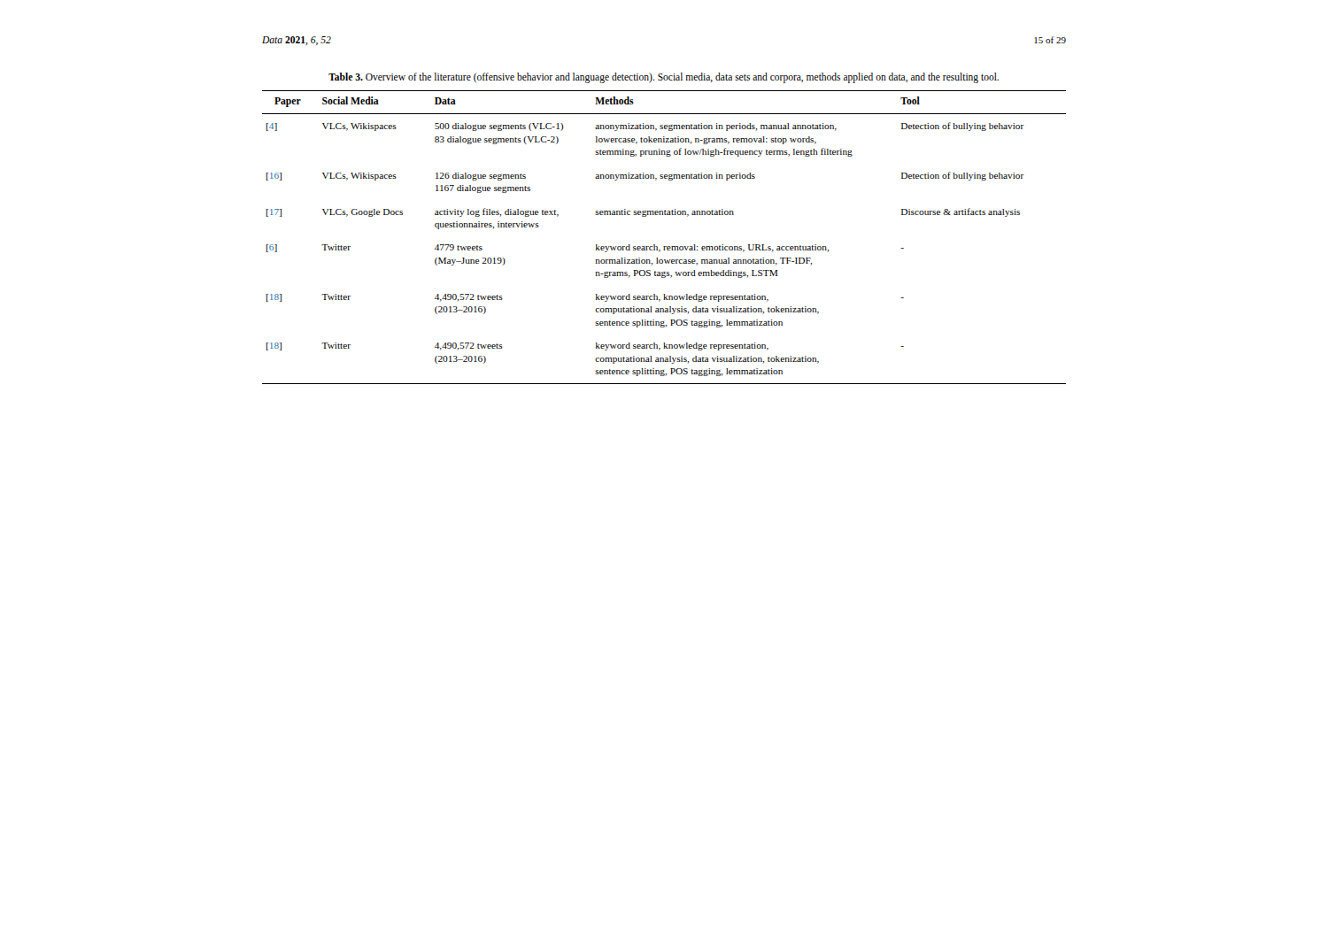Data 2021, 6, 52
15 of 29
Table 3. Overview of the literature (offensive behavior and language detection). Social media, data sets and corpora, methods applied on data, and the resulting tool.
| Paper | Social Media | Data | Methods | Tool |
| --- | --- | --- | --- | --- |
| [ 4 ] | VLCs, Wikispaces | 500 dialogue segments (VLC-1) 83 dialogue segments (VLC-2) | anonymization, segmentation in periods, manual annotation, lowercase, tokenization, n-grams, removal: stop words, stemming, pruning of low/high-frequency terms, length filtering | Detection of bullying behavior |
| [ 16 ] | VLCs, Wikispaces | 126 dialogue segments 1167 dialogue segments | anonymization, segmentation in periods | Detection of bullying behavior |
| [ 17 ] | VLCs, Google Docs | activity log files, dialogue text, questionnaires, interviews | semantic segmentation, annotation | Discourse & artifacts analysis |
| [ 6 ] | Twitter | 4779 tweets (May–June 2019) | keyword search, removal: emoticons, URLs, accentuation, normalization, lowercase, manual annotation, TF-IDF, n-grams, POS tags, word embeddings, LSTM | - |
| [ 18 ] | Twitter | 4,490,572 tweets (2013–2016) | keyword search, knowledge representation, computational analysis, data visualization, tokenization, sentence splitting, POS tagging, lemmatization | - |
| [ 18 ] | Twitter | 4,490,572 tweets (2013–2016) | keyword search, knowledge representation, computational analysis, data visualization, tokenization, sentence splitting, POS tagging, lemmatization | - |